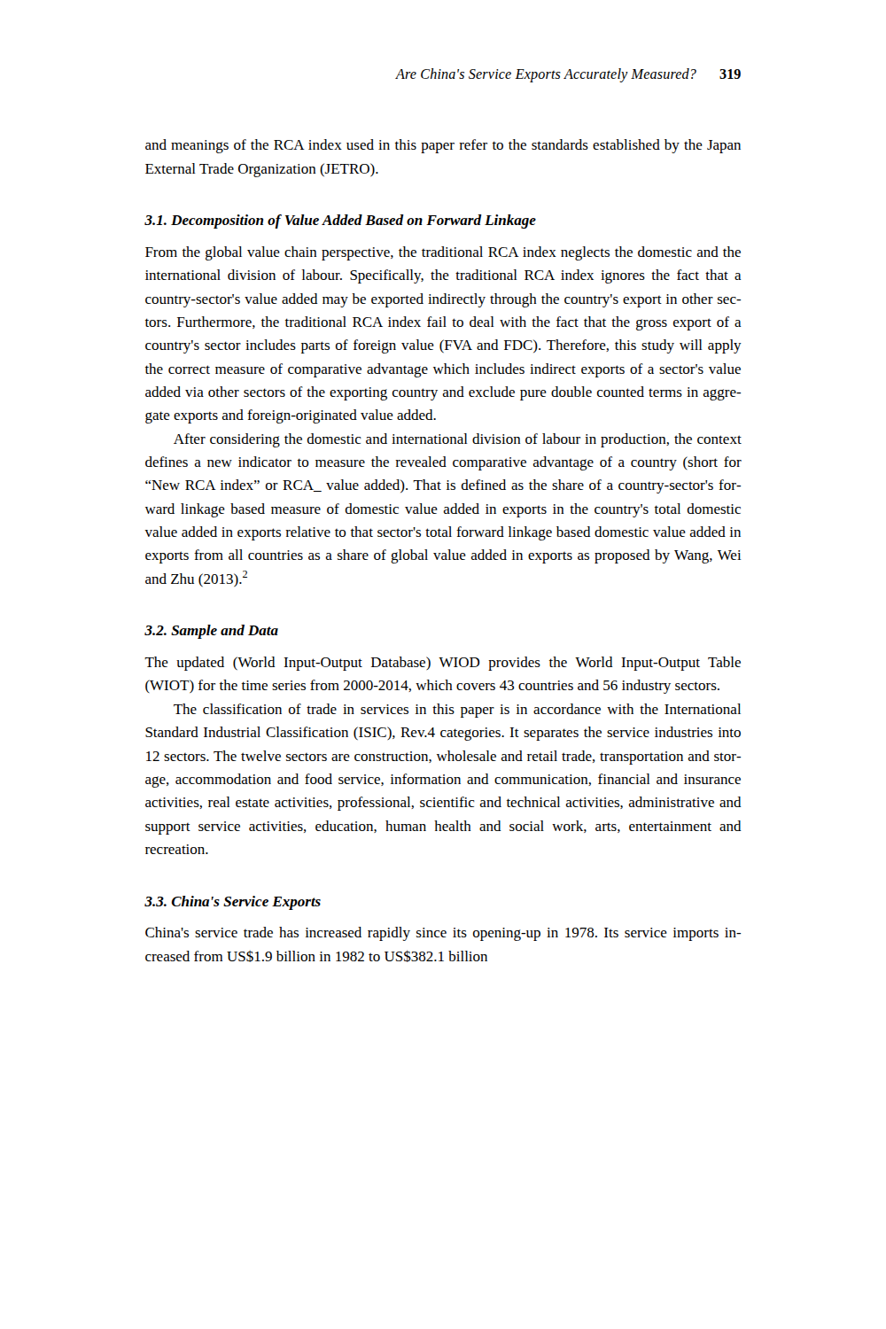Are China's Service Exports Accurately Measured?319
and meanings of the RCA index used in this paper refer to the standards established by the Japan External Trade Organization (JETRO).
3.1. Decomposition of Value Added Based on Forward Linkage
From the global value chain perspective, the traditional RCA index neglects the domestic and the international division of labour. Specifically, the traditional RCA index ignores the fact that a country-sector's value added may be exported indirectly through the country's export in other sectors. Furthermore, the traditional RCA index fail to deal with the fact that the gross export of a country's sector includes parts of foreign value (FVA and FDC). Therefore, this study will apply the correct measure of comparative advantage which includes indirect exports of a sector's value added via other sectors of the exporting country and exclude pure double counted terms in aggregate exports and foreign-originated value added.
After considering the domestic and international division of labour in production, the context defines a new indicator to measure the revealed comparative advantage of a country (short for “New RCA index” or RCA_ value added). That is defined as the share of a country-sector's forward linkage based measure of domestic value added in exports in the country's total domestic value added in exports relative to that sector's total forward linkage based domestic value added in exports from all countries as a share of global value added in exports as proposed by Wang, Wei and Zhu (2013).2
3.2. Sample and Data
The updated (World Input-Output Database) WIOD provides the World Input-Output Table (WIOT) for the time series from 2000-2014, which covers 43 countries and 56 industry sectors.
The classification of trade in services in this paper is in accordance with the International Standard Industrial Classification (ISIC), Rev.4 categories. It separates the service industries into 12 sectors. The twelve sectors are construction, wholesale and retail trade, transportation and storage, accommodation and food service, information and communication, financial and insurance activities, real estate activities, professional, scientific and technical activities, administrative and support service activities, education, human health and social work, arts, entertainment and recreation.
3.3. China's Service Exports
China's service trade has increased rapidly since its opening-up in 1978. Its service imports increased from US$1.9 billion in 1982 to US$382.1 billion